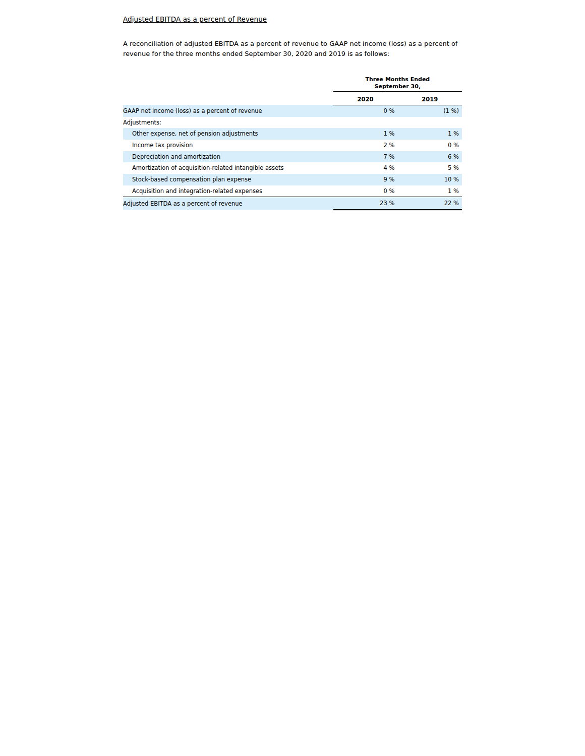Adjusted EBITDA as a percent of Revenue
A reconciliation of adjusted EBITDA as a percent of revenue to GAAP net income (loss) as a percent of revenue for the three months ended September 30, 2020 and 2019 is as follows:
| | Three Months Ended September 30, |
| | 2020 | 2019 |
| GAAP net income (loss) as a percent of revenue | 0 % | (1 %) |
| Adjustments: | | |
| Other expense, net of pension adjustments | 1 % | 1 % |
| Income tax provision | 2 % | 0 % |
| Depreciation and amortization | 7 % | 6 % |
| Amortization of acquisition-related intangible assets | 4 % | 5 % |
| Stock-based compensation plan expense | 9 % | 10 % |
| Acquisition and integration-related expenses | 0 % | 1 % |
| Adjusted EBITDA as a percent of revenue | 23 % | 22 % |